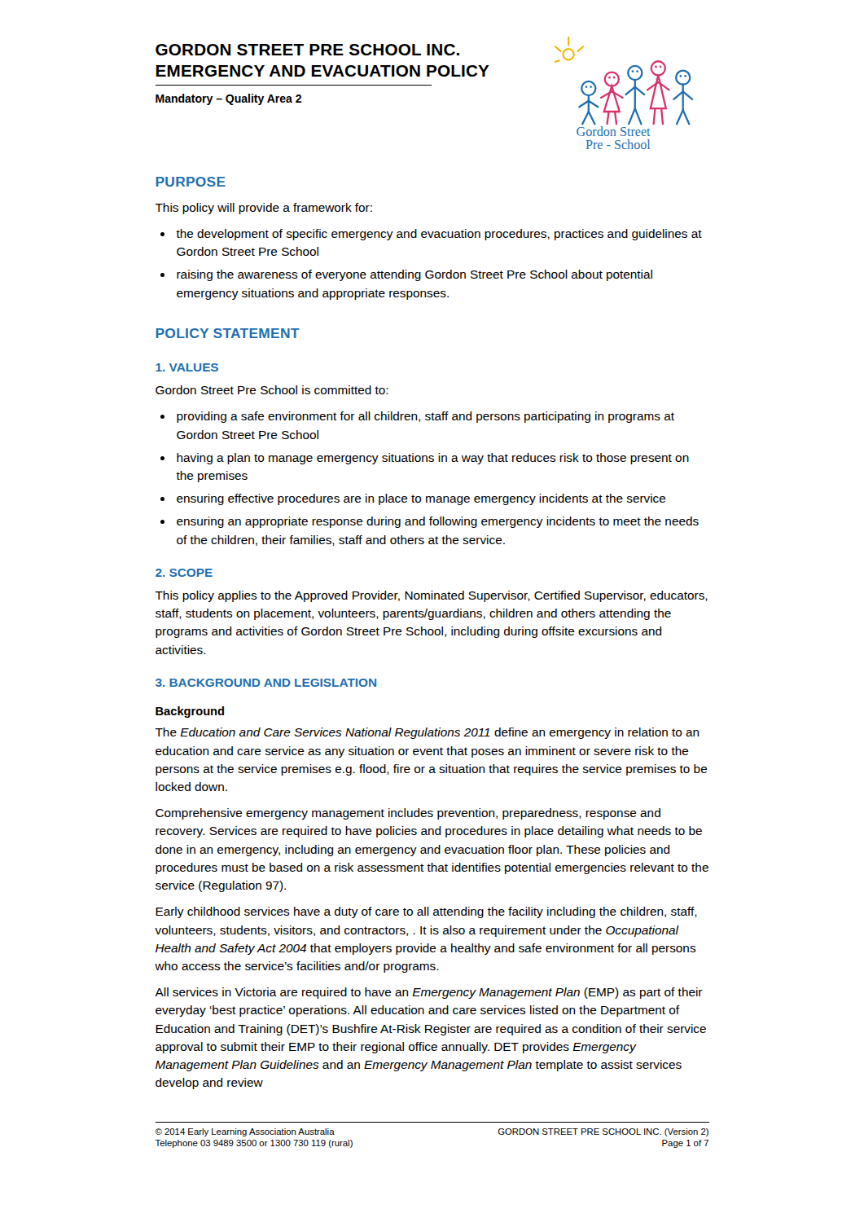GORDON STREET PRE SCHOOL INC.EMERGENCY AND EVACUATION POLICY
Mandatory – Quality Area 2
Gordon Street Pre-School logo Gordon Street Pre - School
PURPOSE
This policy will provide a framework for:
the development of specific emergency and evacuation procedures, practices and guidelines at Gordon Street Pre School
raising the awareness of everyone attending Gordon Street Pre School about potential emergency situations and appropriate responses.
POLICY STATEMENT
1. VALUES
Gordon Street Pre School is committed to:
providing a safe environment for all children, staff and persons participating in programs at Gordon Street Pre School
having a plan to manage emergency situations in a way that reduces risk to those present on the premises
ensuring effective procedures are in place to manage emergency incidents at the service
ensuring an appropriate response during and following emergency incidents to meet the needs of the children, their families, staff and others at the service.
2. SCOPE
This policy applies to the Approved Provider, Nominated Supervisor, Certified Supervisor, educators, staff, students on placement, volunteers, parents/guardians, children and others attending the programs and activities of Gordon Street Pre School, including during offsite excursions and activities.
3. BACKGROUND AND LEGISLATION
Background
The Education and Care Services National Regulations 2011 define an emergency in relation to an education and care service as any situation or event that poses an imminent or severe risk to the persons at the service premises e.g. flood, fire or a situation that requires the service premises to be locked down.
Comprehensive emergency management includes prevention, preparedness, response and recovery. Services are required to have policies and procedures in place detailing what needs to be done in an emergency, including an emergency and evacuation floor plan. These policies and procedures must be based on a risk assessment that identifies potential emergencies relevant to the service (Regulation 97).
Early childhood services have a duty of care to all attending the facility including the children, staff, volunteers, students, visitors, and contractors, . It is also a requirement under the Occupational Health and Safety Act 2004 that employers provide a healthy and safe environment for all persons who access the service’s facilities and/or programs.
All services in Victoria are required to have an Emergency Management Plan (EMP) as part of their everyday ‘best practice’ operations. All education and care services listed on the Department of Education and Training (DET)’s Bushfire At-Risk Register are required as a condition of their service approval to submit their EMP to their regional office annually. DET provides Emergency Management Plan Guidelines and an Emergency Management Plan template to assist services develop and review
© 2014 Early Learning Association Australia
Telephone 03 9489 3500 or 1300 730 119 (rural)
GORDON STREET PRE SCHOOL INC. (Version 2)
Page 1 of 7